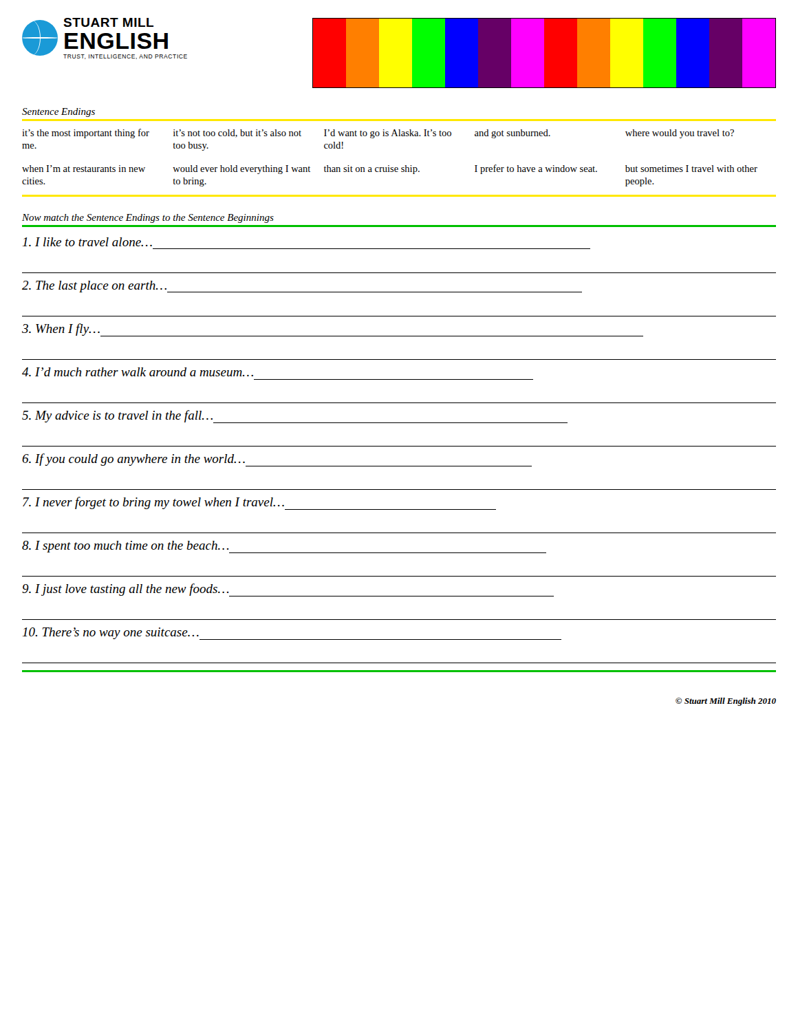STUART MILL ENGLISH TRUST, INTELLIGENCE, AND PRACTICE
Sentence Endings
| it’s the most important thing for me. | it’s not too cold, but it’s also not too busy. | I’d want to go is Alaska. It’s too cold! | and got sunburned. | where would you travel to? |
| when I’m at restaurants in new cities. | would ever hold everything I want to bring. | than sit on a cruise ship. | I prefer to have a window seat. | but sometimes I travel with other people. |
Now match the Sentence Endings to the Sentence Beginnings
1. I like to travel alone…
2. The last place on earth…
3. When I fly…
4. I’d much rather walk around a museum…
5. My advice is to travel in the fall…
6. If you could go anywhere in the world…
7. I never forget to bring my towel when I travel…
8. I spent too much time on the beach…
9. I just love tasting all the new foods…
10. There’s no way one suitcase…
© Stuart Mill English 2010